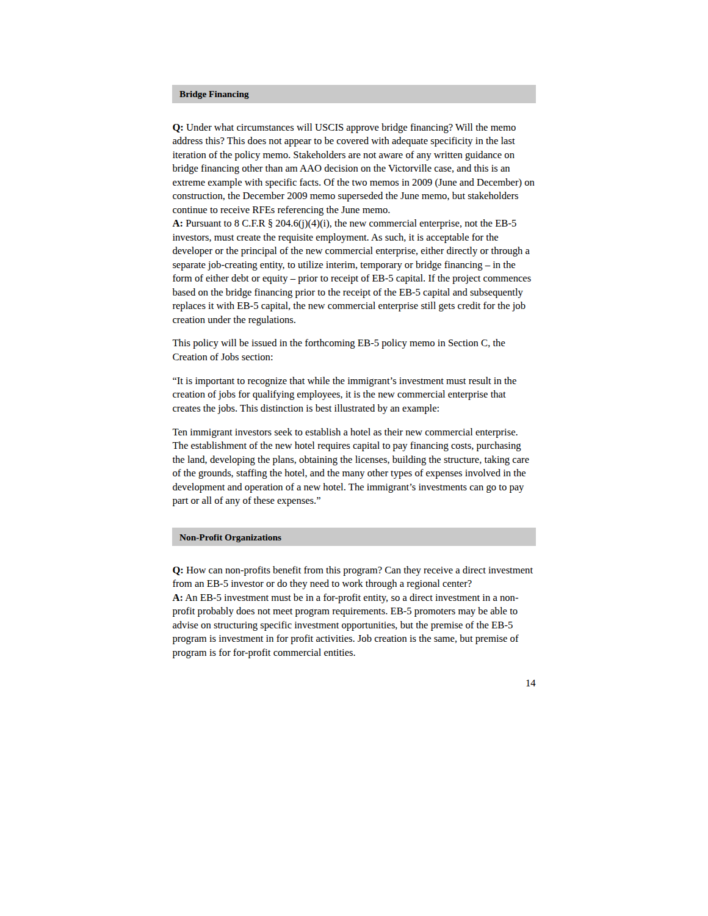Bridge Financing
Q: Under what circumstances will USCIS approve bridge financing? Will the memo address this? This does not appear to be covered with adequate specificity in the last iteration of the policy memo. Stakeholders are not aware of any written guidance on bridge financing other than am AAO decision on the Victorville case, and this is an extreme example with specific facts. Of the two memos in 2009 (June and December) on construction, the December 2009 memo superseded the June memo, but stakeholders continue to receive RFEs referencing the June memo.
A: Pursuant to 8 C.F.R § 204.6(j)(4)(i), the new commercial enterprise, not the EB-5 investors, must create the requisite employment. As such, it is acceptable for the developer or the principal of the new commercial enterprise, either directly or through a separate job-creating entity, to utilize interim, temporary or bridge financing – in the form of either debt or equity – prior to receipt of EB-5 capital. If the project commences based on the bridge financing prior to the receipt of the EB-5 capital and subsequently replaces it with EB-5 capital, the new commercial enterprise still gets credit for the job creation under the regulations.
This policy will be issued in the forthcoming EB-5 policy memo in Section C, the Creation of Jobs section:
“It is important to recognize that while the immigrant’s investment must result in the creation of jobs for qualifying employees, it is the new commercial enterprise that creates the jobs. This distinction is best illustrated by an example:
Ten immigrant investors seek to establish a hotel as their new commercial enterprise. The establishment of the new hotel requires capital to pay financing costs, purchasing the land, developing the plans, obtaining the licenses, building the structure, taking care of the grounds, staffing the hotel, and the many other types of expenses involved in the development and operation of a new hotel. The immigrant’s investments can go to pay part or all of any of these expenses.”
Non-Profit Organizations
Q: How can non-profits benefit from this program? Can they receive a direct investment from an EB-5 investor or do they need to work through a regional center?
A: An EB-5 investment must be in a for-profit entity, so a direct investment in a non-profit probably does not meet program requirements. EB-5 promoters may be able to advise on structuring specific investment opportunities, but the premise of the EB-5 program is investment in for profit activities. Job creation is the same, but premise of program is for for-profit commercial entities.
14